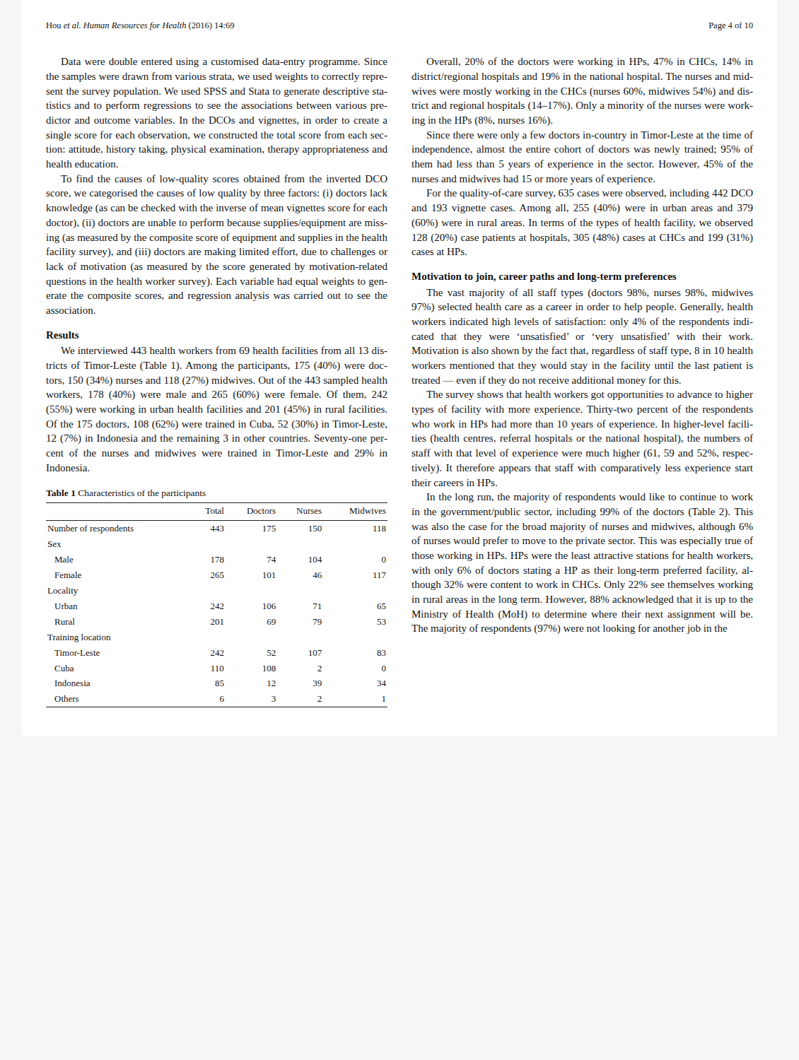Hou et al. Human Resources for Health (2016) 14:69 Page 4 of 10
Data were double entered using a customised data-entry programme. Since the samples were drawn from various strata, we used weights to correctly represent the survey population. We used SPSS and Stata to generate descriptive statistics and to perform regressions to see the associations between various predictor and outcome variables. In the DCOs and vignettes, in order to create a single score for each observation, we constructed the total score from each section: attitude, history taking, physical examination, therapy appropriateness and health education.
To find the causes of low-quality scores obtained from the inverted DCO score, we categorised the causes of low quality by three factors: (i) doctors lack knowledge (as can be checked with the inverse of mean vignettes score for each doctor), (ii) doctors are unable to perform because supplies/equipment are missing (as measured by the composite score of equipment and supplies in the health facility survey), and (iii) doctors are making limited effort, due to challenges or lack of motivation (as measured by the score generated by motivation-related questions in the health worker survey). Each variable had equal weights to generate the composite scores, and regression analysis was carried out to see the association.
Results
We interviewed 443 health workers from 69 health facilities from all 13 districts of Timor-Leste (Table 1). Among the participants, 175 (40%) were doctors, 150 (34%) nurses and 118 (27%) midwives. Out of the 443 sampled health workers, 178 (40%) were male and 265 (60%) were female. Of them, 242 (55%) were working in urban health facilities and 201 (45%) in rural facilities. Of the 175 doctors, 108 (62%) were trained in Cuba, 52 (30%) in Timor-Leste, 12 (7%) in Indonesia and the remaining 3 in other countries. Seventy-one percent of the nurses and midwives were trained in Timor-Leste and 29% in Indonesia.
Table 1 Characteristics of the participants
| | Total | Doctors | Nurses | Midwives |
| --- | --- | --- | --- | --- |
| Number of respondents | 443 | 175 | 150 | 118 |
| Sex | | | | |
| Male | 178 | 74 | 104 | 0 |
| Female | 265 | 101 | 46 | 117 |
| Locality | | | | |
| Urban | 242 | 106 | 71 | 65 |
| Rural | 201 | 69 | 79 | 53 |
| Training location | | | | |
| Timor-Leste | 242 | 52 | 107 | 83 |
| Cuba | 110 | 108 | 2 | 0 |
| Indonesia | 85 | 12 | 39 | 34 |
| Others | 6 | 3 | 2 | 1 |
Overall, 20% of the doctors were working in HPs, 47% in CHCs, 14% in district/regional hospitals and 19% in the national hospital. The nurses and midwives were mostly working in the CHCs (nurses 60%, midwives 54%) and district and regional hospitals (14–17%). Only a minority of the nurses were working in the HPs (8%, nurses 16%).
Since there were only a few doctors in-country in Timor-Leste at the time of independence, almost the entire cohort of doctors was newly trained; 95% of them had less than 5 years of experience in the sector. However, 45% of the nurses and midwives had 15 or more years of experience.
For the quality-of-care survey, 635 cases were observed, including 442 DCO and 193 vignette cases. Among all, 255 (40%) were in urban areas and 379 (60%) were in rural areas. In terms of the types of health facility, we observed 128 (20%) case patients at hospitals, 305 (48%) cases at CHCs and 199 (31%) cases at HPs.
Motivation to join, career paths and long-term preferences
The vast majority of all staff types (doctors 98%, nurses 98%, midwives 97%) selected health care as a career in order to help people. Generally, health workers indicated high levels of satisfaction: only 4% of the respondents indicated that they were ‘unsatisfied’ or ‘very unsatisfied’ with their work. Motivation is also shown by the fact that, regardless of staff type, 8 in 10 health workers mentioned that they would stay in the facility until the last patient is treated — even if they do not receive additional money for this.
The survey shows that health workers got opportunities to advance to higher types of facility with more experience. Thirty-two percent of the respondents who work in HPs had more than 10 years of experience. In higher-level facilities (health centres, referral hospitals or the national hospital), the numbers of staff with that level of experience were much higher (61, 59 and 52%, respectively). It therefore appears that staff with comparatively less experience start their careers in HPs.
In the long run, the majority of respondents would like to continue to work in the government/public sector, including 99% of the doctors (Table 2). This was also the case for the broad majority of nurses and midwives, although 6% of nurses would prefer to move to the private sector. This was especially true of those working in HPs. HPs were the least attractive stations for health workers, with only 6% of doctors stating a HP as their long-term preferred facility, although 32% were content to work in CHCs. Only 22% see themselves working in rural areas in the long term. However, 88% acknowledged that it is up to the Ministry of Health (MoH) to determine where their next assignment will be. The majority of respondents (97%) were not looking for another job in the